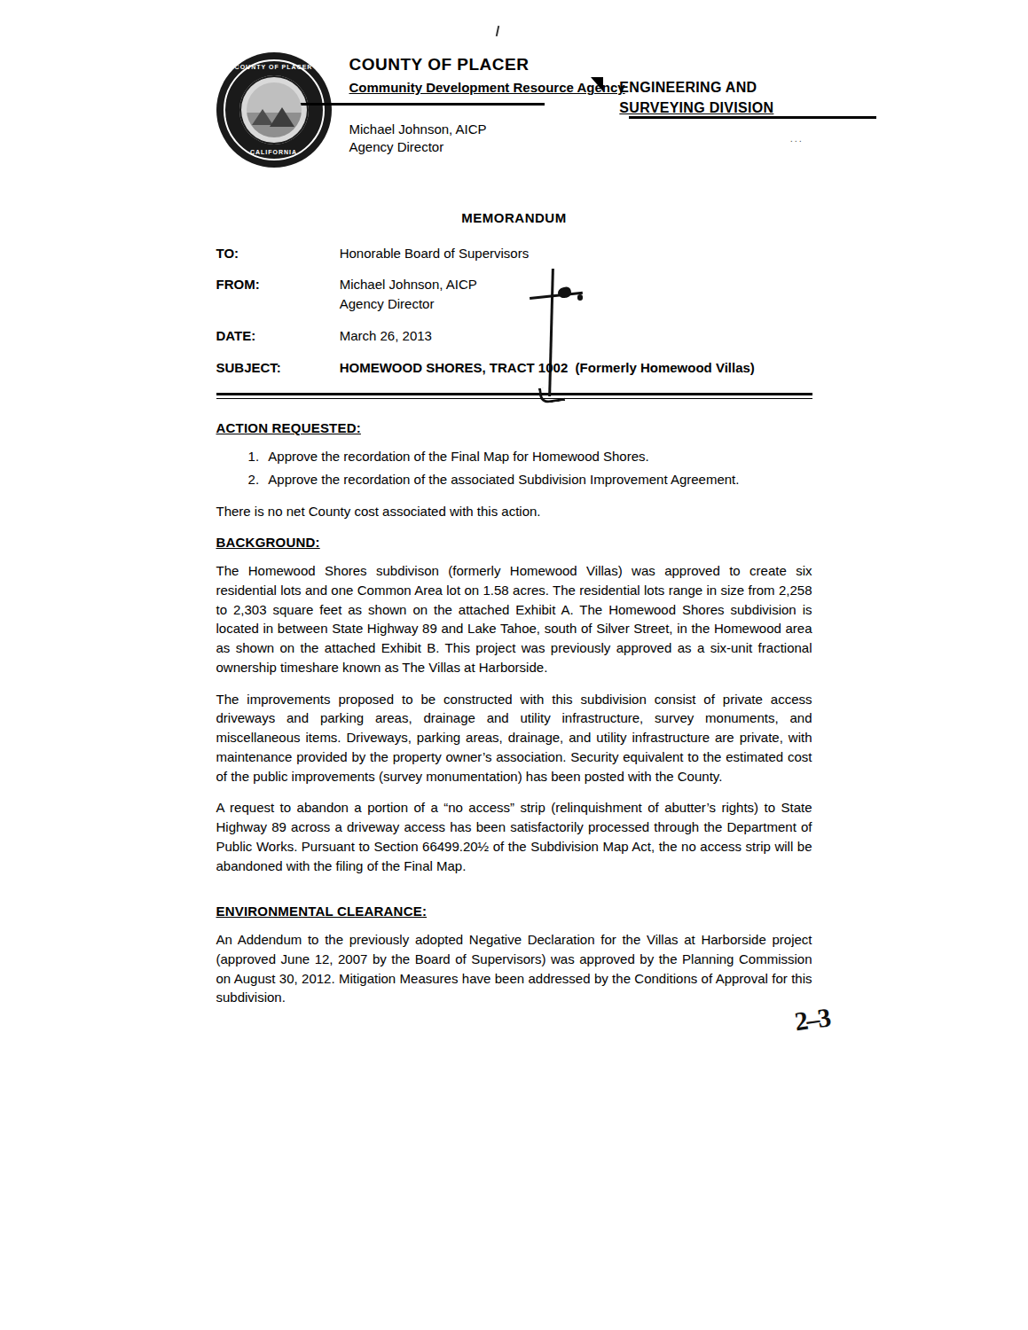COUNTY OF PLACER
CALIFORNIA
ENGINEERING AND
SURVEYING DIVISION
...
COUNTY OF PLACER
Community Development Resource Agency
Michael Johnson, AICP
Agency Director
MEMORANDUM
| TO: | Honorable Board of Supervisors |
| FROM: | Michael Johnson, AICP Agency Director |
| DATE: | March 26, 2013 |
| SUBJECT: | HOMEWOOD SHORES, TRACT 1002 (Formerly Homewood Villas) |
ACTION REQUESTED:
Approve the recordation of the Final Map for Homewood Shores.
Approve the recordation of the associated Subdivision Improvement Agreement.
There is no net County cost associated with this action.
BACKGROUND:
The Homewood Shores subdivison (formerly Homewood Villas) was approved to create six residential lots and one Common Area lot on 1.58 acres. The residential lots range in size from 2,258 to 2,303 square feet as shown on the attached Exhibit A. The Homewood Shores subdivision is located in between State Highway 89 and Lake Tahoe, south of Silver Street, in the Homewood area as shown on the attached Exhibit B. This project was previously approved as a six-unit fractional ownership timeshare known as The Villas at Harborside.
The improvements proposed to be constructed with this subdivision consist of private access driveways and parking areas, drainage and utility infrastructure, survey monuments, and miscellaneous items. Driveways, parking areas, drainage, and utility infrastructure are private, with maintenance provided by the property owner’s association. Security equivalent to the estimated cost of the public improvements (survey monumentation) has been posted with the County.
A request to abandon a portion of a “no access” strip (relinquishment of abutter’s rights) to State Highway 89 across a driveway access has been satisfactorily processed through the Department of Public Works. Pursuant to Section 66499.20½ of the Subdivision Map Act, the no access strip will be abandoned with the filing of the Final Map.
ENVIRONMENTAL CLEARANCE:
An Addendum to the previously adopted Negative Declaration for the Villas at Harborside project (approved June 12, 2007 by the Board of Supervisors) was approved by the Planning Commission on August 30, 2012. Mitigation Measures have been addressed by the Conditions of Approval for this subdivision.
2–3